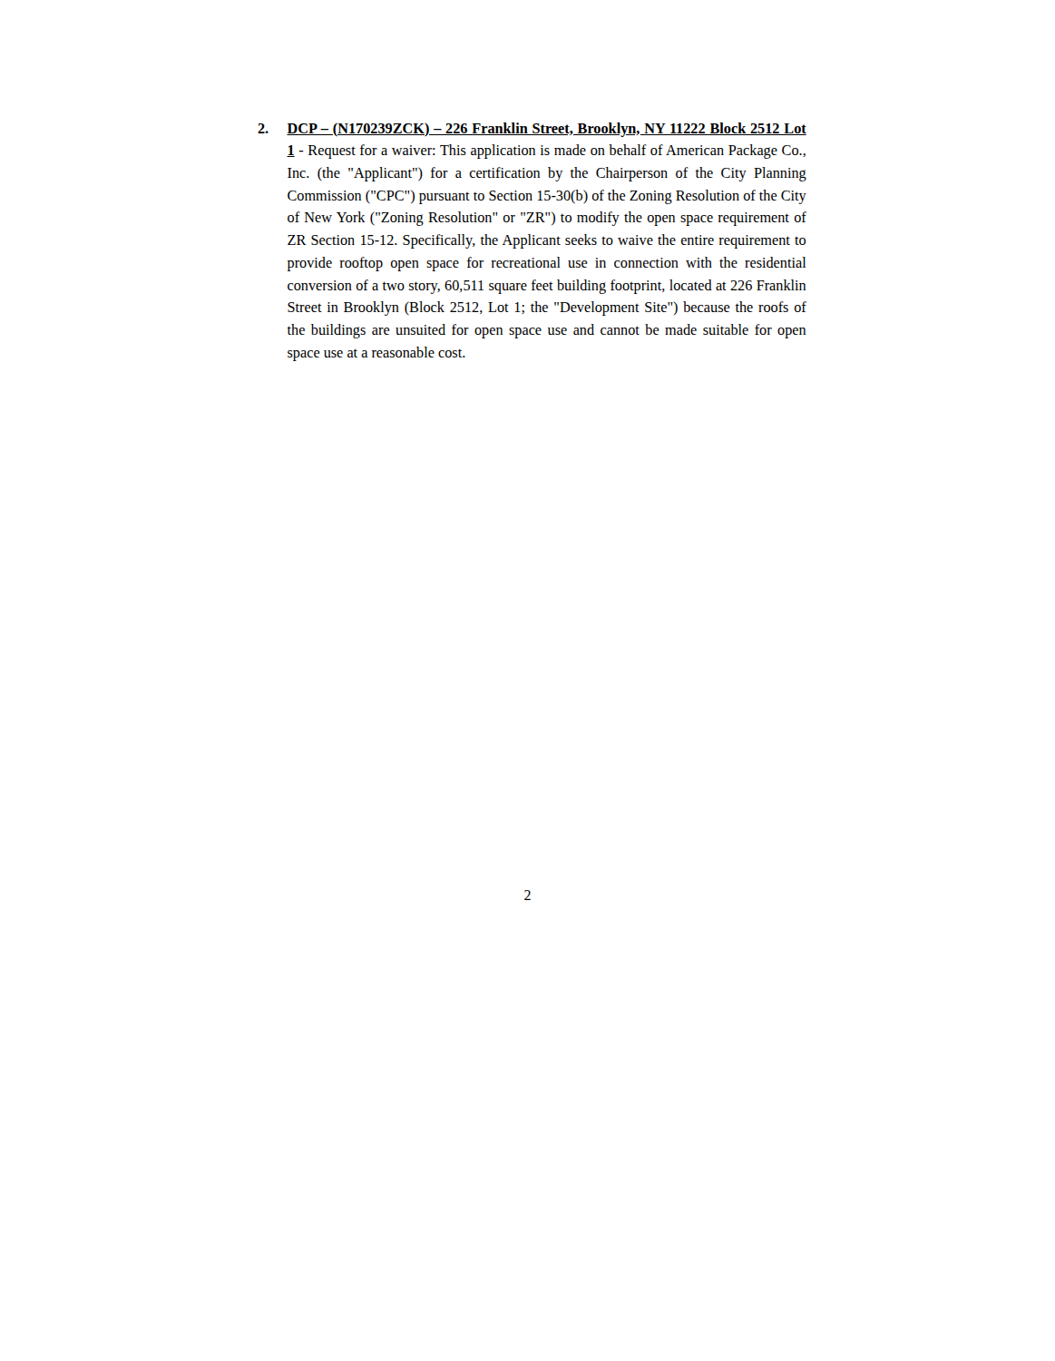2. DCP – (N170239ZCK) – 226 Franklin Street, Brooklyn, NY 11222 Block 2512 Lot 1 - Request for a waiver: This application is made on behalf of American Package Co., Inc. (the "Applicant") for a certification by the Chairperson of the City Planning Commission ("CPC") pursuant to Section 15-30(b) of the Zoning Resolution of the City of New York ("Zoning Resolution" or "ZR") to modify the open space requirement of ZR Section 15-12. Specifically, the Applicant seeks to waive the entire requirement to provide rooftop open space for recreational use in connection with the residential conversion of a two story, 60,511 square feet building footprint, located at 226 Franklin Street in Brooklyn (Block 2512, Lot 1; the "Development Site") because the roofs of the buildings are unsuited for open space use and cannot be made suitable for open space use at a reasonable cost.
2